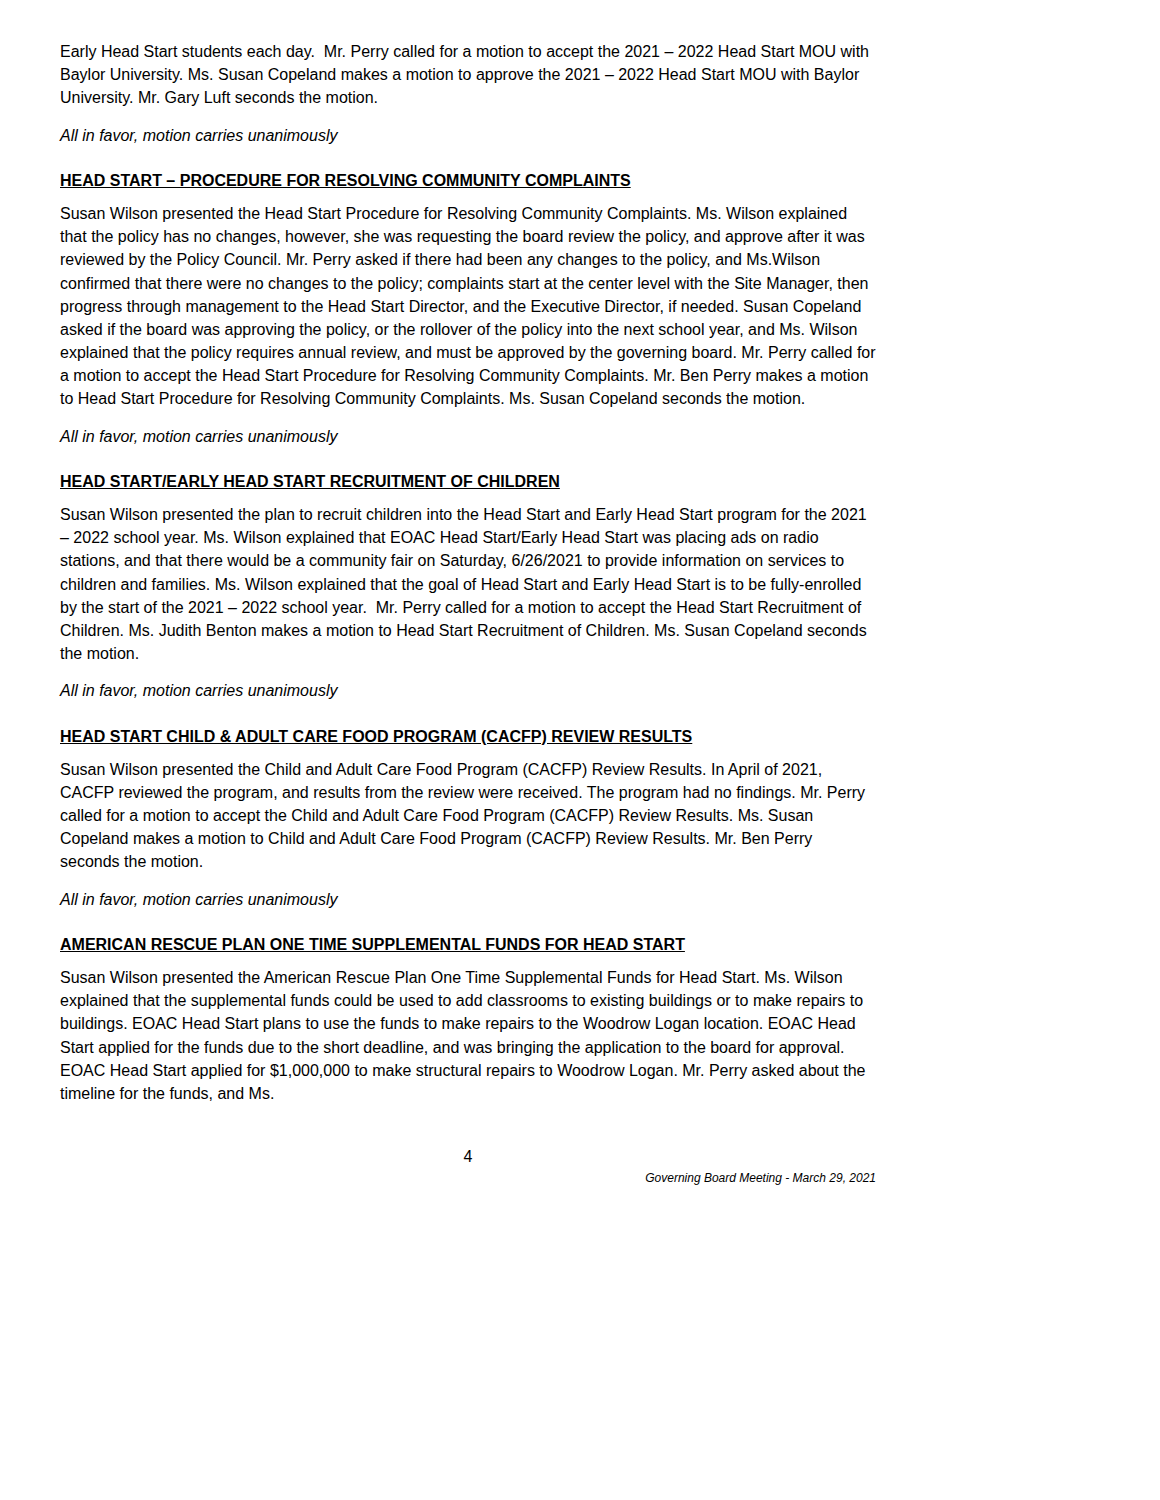Early Head Start students each day. Mr. Perry called for a motion to accept the 2021 – 2022 Head Start MOU with Baylor University. Ms. Susan Copeland makes a motion to approve the 2021 – 2022 Head Start MOU with Baylor University. Mr. Gary Luft seconds the motion.
All in favor, motion carries unanimously
HEAD START – PROCEDURE FOR RESOLVING COMMUNITY COMPLAINTS
Susan Wilson presented the Head Start Procedure for Resolving Community Complaints. Ms. Wilson explained that the policy has no changes, however, she was requesting the board review the policy, and approve after it was reviewed by the Policy Council. Mr. Perry asked if there had been any changes to the policy, and Ms.Wilson confirmed that there were no changes to the policy; complaints start at the center level with the Site Manager, then progress through management to the Head Start Director, and the Executive Director, if needed. Susan Copeland asked if the board was approving the policy, or the rollover of the policy into the next school year, and Ms. Wilson explained that the policy requires annual review, and must be approved by the governing board. Mr. Perry called for a motion to accept the Head Start Procedure for Resolving Community Complaints. Mr. Ben Perry makes a motion to Head Start Procedure for Resolving Community Complaints. Ms. Susan Copeland seconds the motion.
All in favor, motion carries unanimously
HEAD START/EARLY HEAD START RECRUITMENT OF CHILDREN
Susan Wilson presented the plan to recruit children into the Head Start and Early Head Start program for the 2021 – 2022 school year. Ms. Wilson explained that EOAC Head Start/Early Head Start was placing ads on radio stations, and that there would be a community fair on Saturday, 6/26/2021 to provide information on services to children and families. Ms. Wilson explained that the goal of Head Start and Early Head Start is to be fully-enrolled by the start of the 2021 – 2022 school year. Mr. Perry called for a motion to accept the Head Start Recruitment of Children. Ms. Judith Benton makes a motion to Head Start Recruitment of Children. Ms. Susan Copeland seconds the motion.
All in favor, motion carries unanimously
HEAD START CHILD & ADULT CARE FOOD PROGRAM (CACFP) REVIEW RESULTS
Susan Wilson presented the Child and Adult Care Food Program (CACFP) Review Results. In April of 2021, CACFP reviewed the program, and results from the review were received. The program had no findings. Mr. Perry called for a motion to accept the Child and Adult Care Food Program (CACFP) Review Results. Ms. Susan Copeland makes a motion to Child and Adult Care Food Program (CACFP) Review Results. Mr. Ben Perry seconds the motion.
All in favor, motion carries unanimously
AMERICAN RESCUE PLAN ONE TIME SUPPLEMENTAL FUNDS FOR HEAD START
Susan Wilson presented the American Rescue Plan One Time Supplemental Funds for Head Start. Ms. Wilson explained that the supplemental funds could be used to add classrooms to existing buildings or to make repairs to buildings. EOAC Head Start plans to use the funds to make repairs to the Woodrow Logan location. EOAC Head Start applied for the funds due to the short deadline, and was bringing the application to the board for approval. EOAC Head Start applied for $1,000,000 to make structural repairs to Woodrow Logan. Mr. Perry asked about the timeline for the funds, and Ms.
4
Governing Board Meeting - March 29, 2021